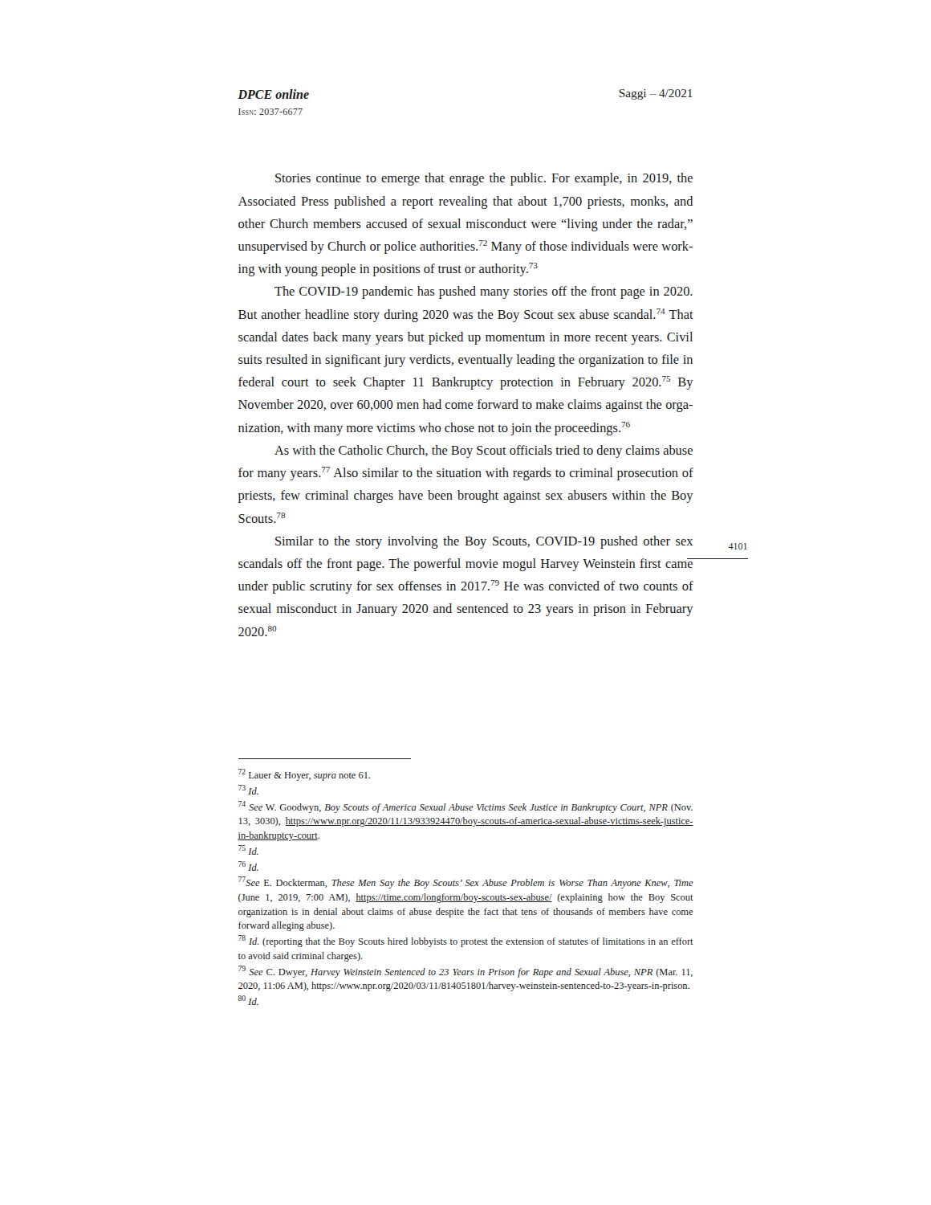DPCE online
Issn: 2037-6677
Saggi – 4/2021
4101
Stories continue to emerge that enrage the public. For example, in 2019, the Associated Press published a report revealing that about 1,700 priests, monks, and other Church members accused of sexual misconduct were “living under the radar,” unsupervised by Church or police authorities.72 Many of those individuals were working with young people in positions of trust or authority.73
The COVID-19 pandemic has pushed many stories off the front page in 2020. But another headline story during 2020 was the Boy Scout sex abuse scandal.74 That scandal dates back many years but picked up momentum in more recent years. Civil suits resulted in significant jury verdicts, eventually leading the organization to file in federal court to seek Chapter 11 Bankruptcy protection in February 2020.75 By November 2020, over 60,000 men had come forward to make claims against the organization, with many more victims who chose not to join the proceedings.76
As with the Catholic Church, the Boy Scout officials tried to deny claims abuse for many years.77 Also similar to the situation with regards to criminal prosecution of priests, few criminal charges have been brought against sex abusers within the Boy Scouts.78
Similar to the story involving the Boy Scouts, COVID-19 pushed other sex scandals off the front page. The powerful movie mogul Harvey Weinstein first came under public scrutiny for sex offenses in 2017.79 He was convicted of two counts of sexual misconduct in January 2020 and sentenced to 23 years in prison in February 2020.80
72 Lauer & Hoyer, supra note 61.
73 Id.
74 See W. Goodwyn, Boy Scouts of America Sexual Abuse Victims Seek Justice in Bankruptcy Court, NPR (Nov. 13, 3030), https://www.npr.org/2020/11/13/933924470/boy-scouts-of-america-sexual-abuse-victims-seek-justice-in-bankruptcy-court.
75 Id.
76 Id.
77See E. Dockterman, These Men Say the Boy Scouts’ Sex Abuse Problem is Worse Than Anyone Knew, Time (June 1, 2019, 7:00 AM), https://time.com/longform/boy-scouts-sex-abuse/ (explaining how the Boy Scout organization is in denial about claims of abuse despite the fact that tens of thousands of members have come forward alleging abuse).
78 Id. (reporting that the Boy Scouts hired lobbyists to protest the extension of statutes of limitations in an effort to avoid said criminal charges).
79 See C. Dwyer, Harvey Weinstein Sentenced to 23 Years in Prison for Rape and Sexual Abuse, NPR (Mar. 11, 2020, 11:06 AM), https://www.npr.org/2020/03/11/814051801/harvey-weinstein-sentenced-to-23-years-in-prison.
80 Id.